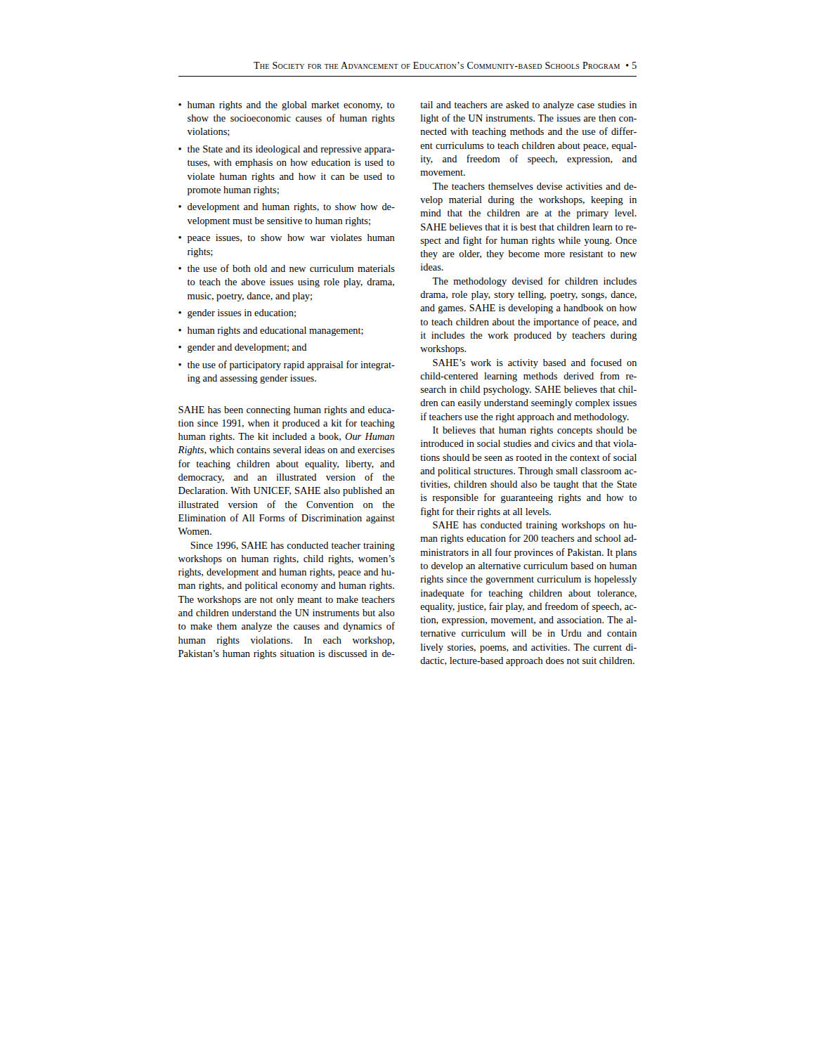The Society for the Advancement of Education’s Community-based Schools Program • 5
human rights and the global market economy, to show the socioeconomic causes of human rights violations;
the State and its ideological and repressive apparatuses, with emphasis on how education is used to violate human rights and how it can be used to promote human rights;
development and human rights, to show how development must be sensitive to human rights;
peace issues, to show how war violates human rights;
the use of both old and new curriculum materials to teach the above issues using role play, drama, music, poetry, dance, and play;
gender issues in education;
human rights and educational management;
gender and development; and
the use of participatory rapid appraisal for integrating and assessing gender issues.
SAHE has been connecting human rights and education since 1991, when it produced a kit for teaching human rights. The kit included a book, Our Human Rights, which contains several ideas on and exercises for teaching children about equality, liberty, and democracy, and an illustrated version of the Declaration. With UNICEF, SAHE also published an illustrated version of the Convention on the Elimination of All Forms of Discrimination against Women.
Since 1996, SAHE has conducted teacher training workshops on human rights, child rights, women’s rights, development and human rights, peace and human rights, and political economy and human rights. The workshops are not only meant to make teachers and children understand the UN instruments but also to make them analyze the causes and dynamics of human rights violations. In each workshop, Pakistan’s human rights situation is discussed in detail and teachers are asked to analyze case studies in light of the UN instruments. The issues are then connected with teaching methods and the use of different curriculums to teach children about peace, equality, and freedom of speech, expression, and movement.
The teachers themselves devise activities and develop material during the workshops, keeping in mind that the children are at the primary level. SAHE believes that it is best that children learn to respect and fight for human rights while young. Once they are older, they become more resistant to new ideas.
The methodology devised for children includes drama, role play, story telling, poetry, songs, dance, and games. SAHE is developing a handbook on how to teach children about the importance of peace, and it includes the work produced by teachers during workshops.
SAHE’s work is activity based and focused on child-centered learning methods derived from research in child psychology. SAHE believes that children can easily understand seemingly complex issues if teachers use the right approach and methodology.
It believes that human rights concepts should be introduced in social studies and civics and that violations should be seen as rooted in the context of social and political structures. Through small classroom activities, children should also be taught that the State is responsible for guaranteeing rights and how to fight for their rights at all levels.
SAHE has conducted training workshops on human rights education for 200 teachers and school administrators in all four provinces of Pakistan. It plans to develop an alternative curriculum based on human rights since the government curriculum is hopelessly inadequate for teaching children about tolerance, equality, justice, fair play, and freedom of speech, action, expression, movement, and association. The alternative curriculum will be in Urdu and contain lively stories, poems, and activities. The current didactic, lecture-based approach does not suit children.